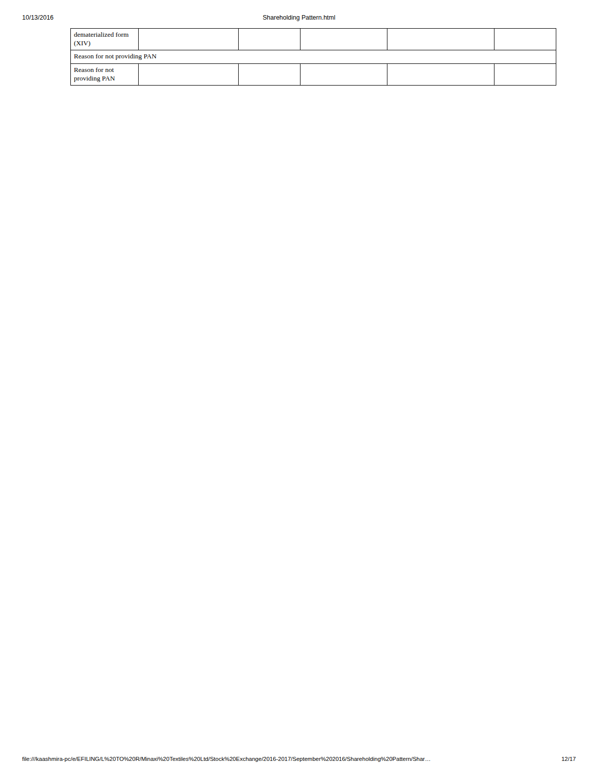10/13/2016
Shareholding Pattern.html
| dematerialized form (XIV) | | | | | |
| Reason for not providing PAN |
| Reason for not providing PAN | | | | | |
file:///kaashmira-pc/e/EFILING/L%20TO%20R/Minaxi%20Textiles%20Ltd/Stock%20Exchange/2016-2017/September%202016/Shareholding%20Pattern/Shar…
12/17